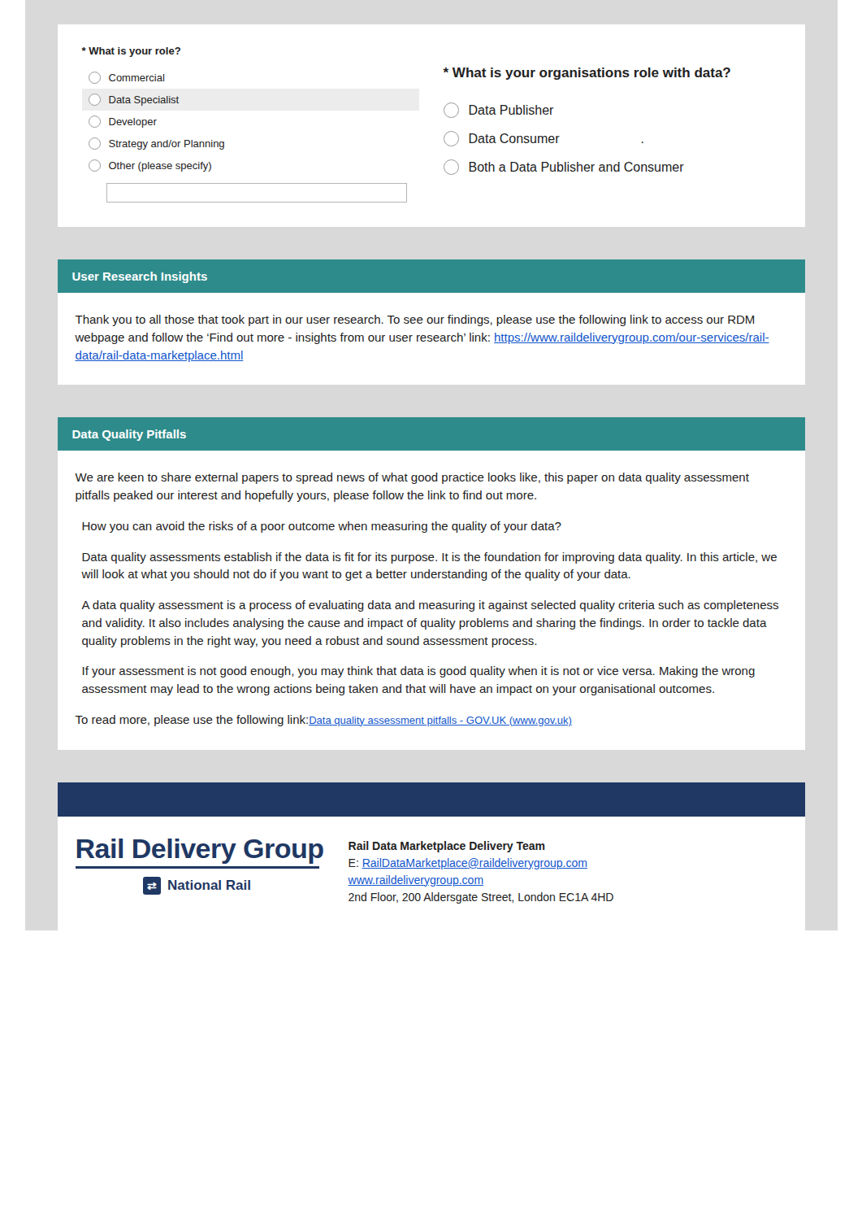* What is your role?
Commercial
Data Specialist
Developer
Strategy and/or Planning
Other (please specify)
* What is your organisations role with data?
Data Publisher
Data Consumer .
Both a Data Publisher and Consumer
User Research Insights
Thank you to all those that took part in our user research. To see our findings, please use the following link to access our RDM webpage and follow the ‘Find out more - insights from our user research’ link: https://www.raildeliverygroup.com/our-services/rail-data/rail-data-marketplace.html
Data Quality Pitfalls
We are keen to share external papers to spread news of what good practice looks like, this paper on data quality assessment pitfalls peaked our interest and hopefully yours, please follow the link to find out more.
How you can avoid the risks of a poor outcome when measuring the quality of your data?
Data quality assessments establish if the data is fit for its purpose. It is the foundation for improving data quality. In this article, we will look at what you should not do if you want to get a better understanding of the quality of your data.
A data quality assessment is a process of evaluating data and measuring it against selected quality criteria such as completeness and validity. It also includes analysing the cause and impact of quality problems and sharing the findings. In order to tackle data quality problems in the right way, you need a robust and sound assessment process.
If your assessment is not good enough, you may think that data is good quality when it is not or vice versa. Making the wrong assessment may lead to the wrong actions being taken and that will have an impact on your organisational outcomes.
To read more, please use the following link:Data quality assessment pitfalls - GOV.UK (www.gov.uk)
Rail Delivery Group
⇄ National Rail
Rail Data Marketplace Delivery Team
E: RailDataMarketplace@raildeliverygroup.com
www.raildeliverygroup.com
2nd Floor, 200 Aldersgate Street, London EC1A 4HD